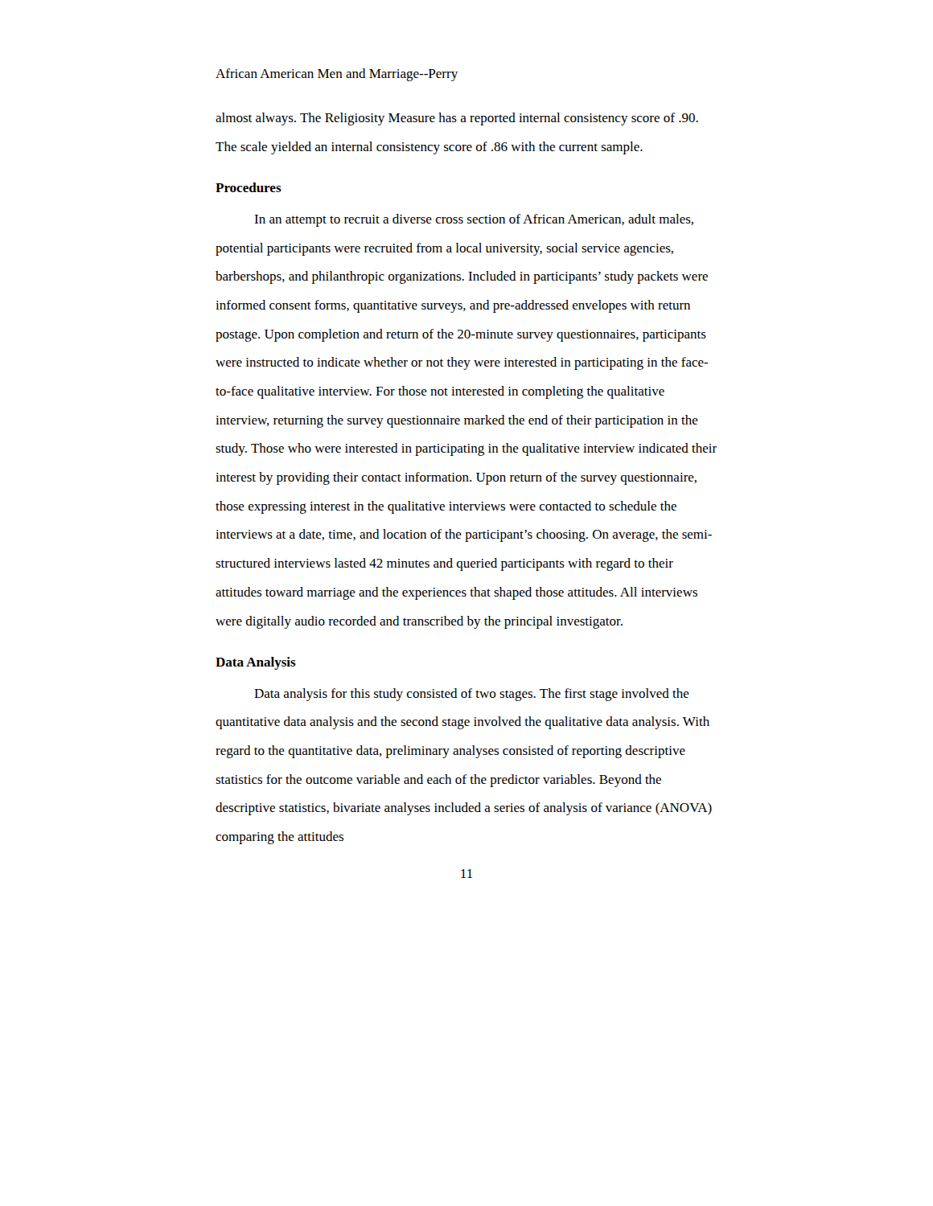African American Men and Marriage--Perry
almost always. The Religiosity Measure has a reported internal consistency score of .90. The scale yielded an internal consistency score of .86 with the current sample.
Procedures
In an attempt to recruit a diverse cross section of African American, adult males, potential participants were recruited from a local university, social service agencies, barbershops, and philanthropic organizations. Included in participants’ study packets were informed consent forms, quantitative surveys, and pre-addressed envelopes with return postage. Upon completion and return of the 20-minute survey questionnaires, participants were instructed to indicate whether or not they were interested in participating in the face-to-face qualitative interview. For those not interested in completing the qualitative interview, returning the survey questionnaire marked the end of their participation in the study. Those who were interested in participating in the qualitative interview indicated their interest by providing their contact information. Upon return of the survey questionnaire, those expressing interest in the qualitative interviews were contacted to schedule the interviews at a date, time, and location of the participant’s choosing. On average, the semi-structured interviews lasted 42 minutes and queried participants with regard to their attitudes toward marriage and the experiences that shaped those attitudes. All interviews were digitally audio recorded and transcribed by the principal investigator.
Data Analysis
Data analysis for this study consisted of two stages. The first stage involved the quantitative data analysis and the second stage involved the qualitative data analysis. With regard to the quantitative data, preliminary analyses consisted of reporting descriptive statistics for the outcome variable and each of the predictor variables. Beyond the descriptive statistics, bivariate analyses included a series of analysis of variance (ANOVA) comparing the attitudes
11